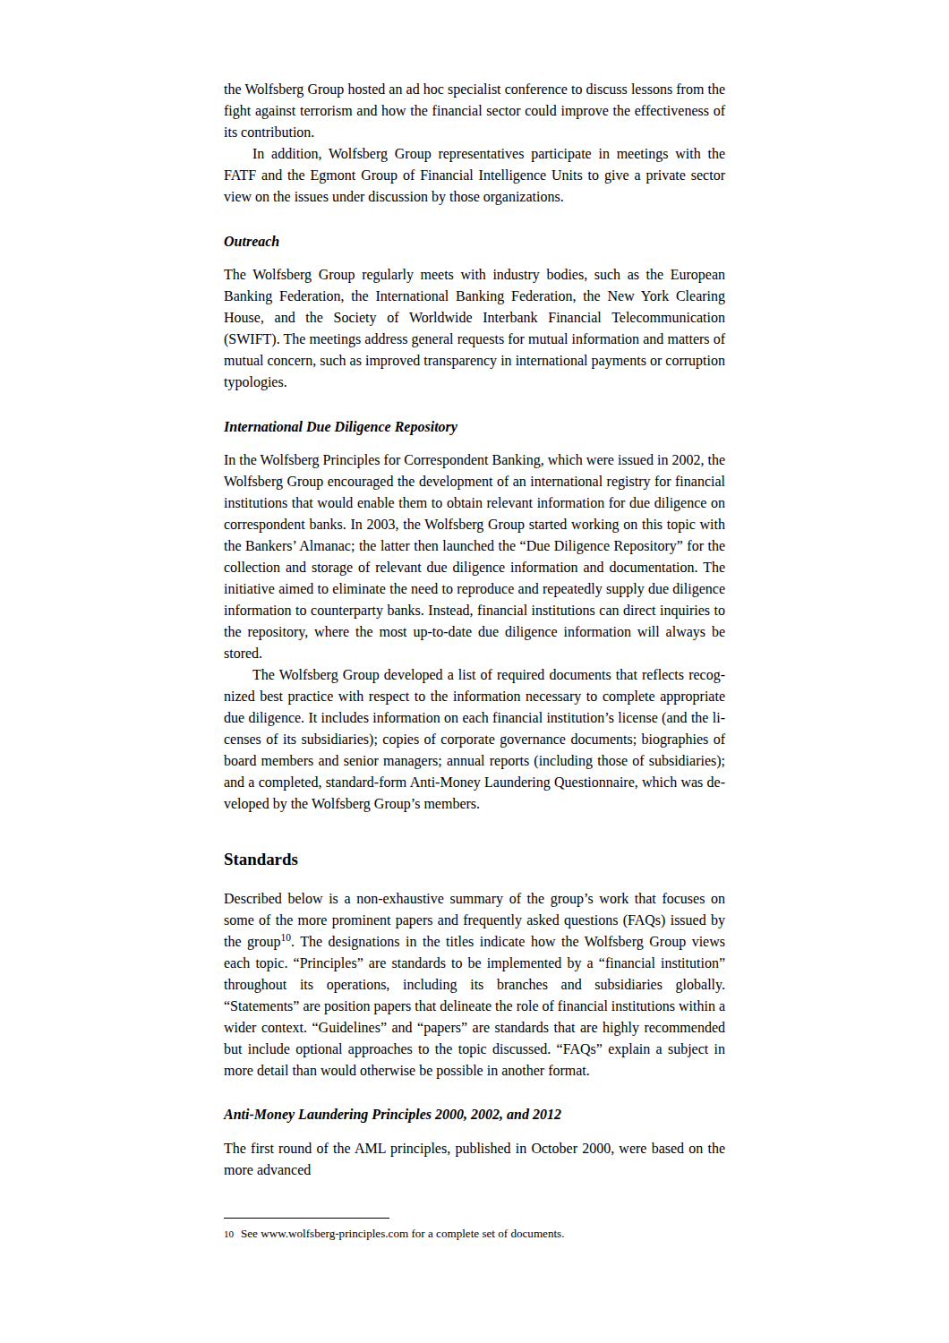the Wolfsberg Group hosted an ad hoc specialist conference to discuss lessons from the fight against terrorism and how the financial sector could improve the effectiveness of its contribution.
In addition, Wolfsberg Group representatives participate in meetings with the FATF and the Egmont Group of Financial Intelligence Units to give a private sector view on the issues under discussion by those organizations.
Outreach
The Wolfsberg Group regularly meets with industry bodies, such as the European Banking Federation, the International Banking Federation, the New York Clearing House, and the Society of Worldwide Interbank Financial Telecommunication (SWIFT). The meetings address general requests for mutual information and matters of mutual concern, such as improved transparency in international payments or corruption typologies.
International Due Diligence Repository
In the Wolfsberg Principles for Correspondent Banking, which were issued in 2002, the Wolfsberg Group encouraged the development of an international registry for financial institutions that would enable them to obtain relevant information for due diligence on correspondent banks. In 2003, the Wolfsberg Group started working on this topic with the Bankers’ Almanac; the latter then launched the “Due Diligence Repository” for the collection and storage of relevant due diligence information and documentation. The initiative aimed to eliminate the need to reproduce and repeatedly supply due diligence information to counterparty banks. Instead, financial institutions can direct inquiries to the repository, where the most up-to-date due diligence information will always be stored.
The Wolfsberg Group developed a list of required documents that reflects recognized best practice with respect to the information necessary to complete appropriate due diligence. It includes information on each financial institution’s license (and the licenses of its subsidiaries); copies of corporate governance documents; biographies of board members and senior managers; annual reports (including those of subsidiaries); and a completed, standard-form Anti-Money Laundering Questionnaire, which was developed by the Wolfsberg Group’s members.
Standards
Described below is a non-exhaustive summary of the group’s work that focuses on some of the more prominent papers and frequently asked questions (FAQs) issued by the group10. The designations in the titles indicate how the Wolfsberg Group views each topic. “Principles” are standards to be implemented by a “financial institution” throughout its operations, including its branches and subsidiaries globally. “Statements” are position papers that delineate the role of financial institutions within a wider context. “Guidelines” and “papers” are standards that are highly recommended but include optional approaches to the topic discussed. “FAQs” explain a subject in more detail than would otherwise be possible in another format.
Anti-Money Laundering Principles 2000, 2002, and 2012
The first round of the AML principles, published in October 2000, were based on the more advanced
10 See www.wolfsberg-principles.com for a complete set of documents.